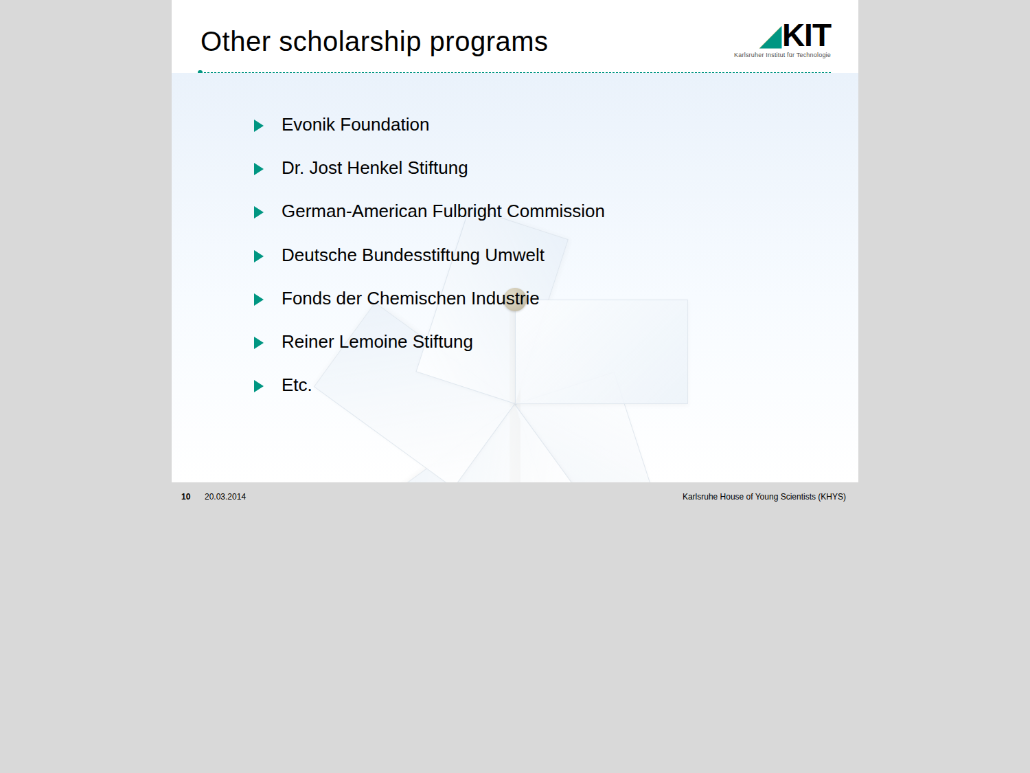Other scholarship programs
◢KIT
Karlsruher Institut für Technologie
Evonik Foundation
Dr. Jost Henkel Stiftung
German-American Fulbright Commission
Deutsche Bundesstiftung Umwelt
Fonds der Chemischen Industrie
Reiner Lemoine Stiftung
Etc.
10 20.03.2014 Karlsruhe House of Young Scientists (KHYS)